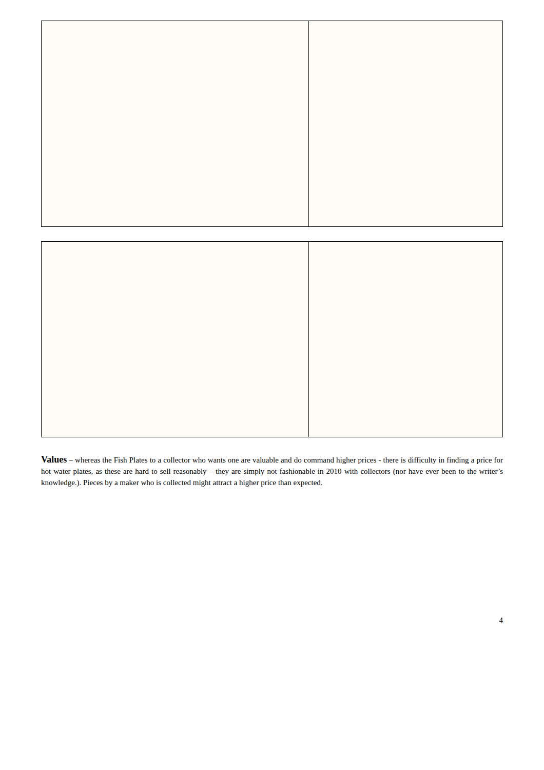Values – whereas the Fish Plates to a collector who wants one are valuable and do command higher prices - there is difficulty in finding a price for hot water plates, as these are hard to sell reasonably – they are simply not fashionable in 2010 with collectors (nor have ever been to the writer’s knowledge.). Pieces by a maker who is collected might attract a higher price than expected.
4